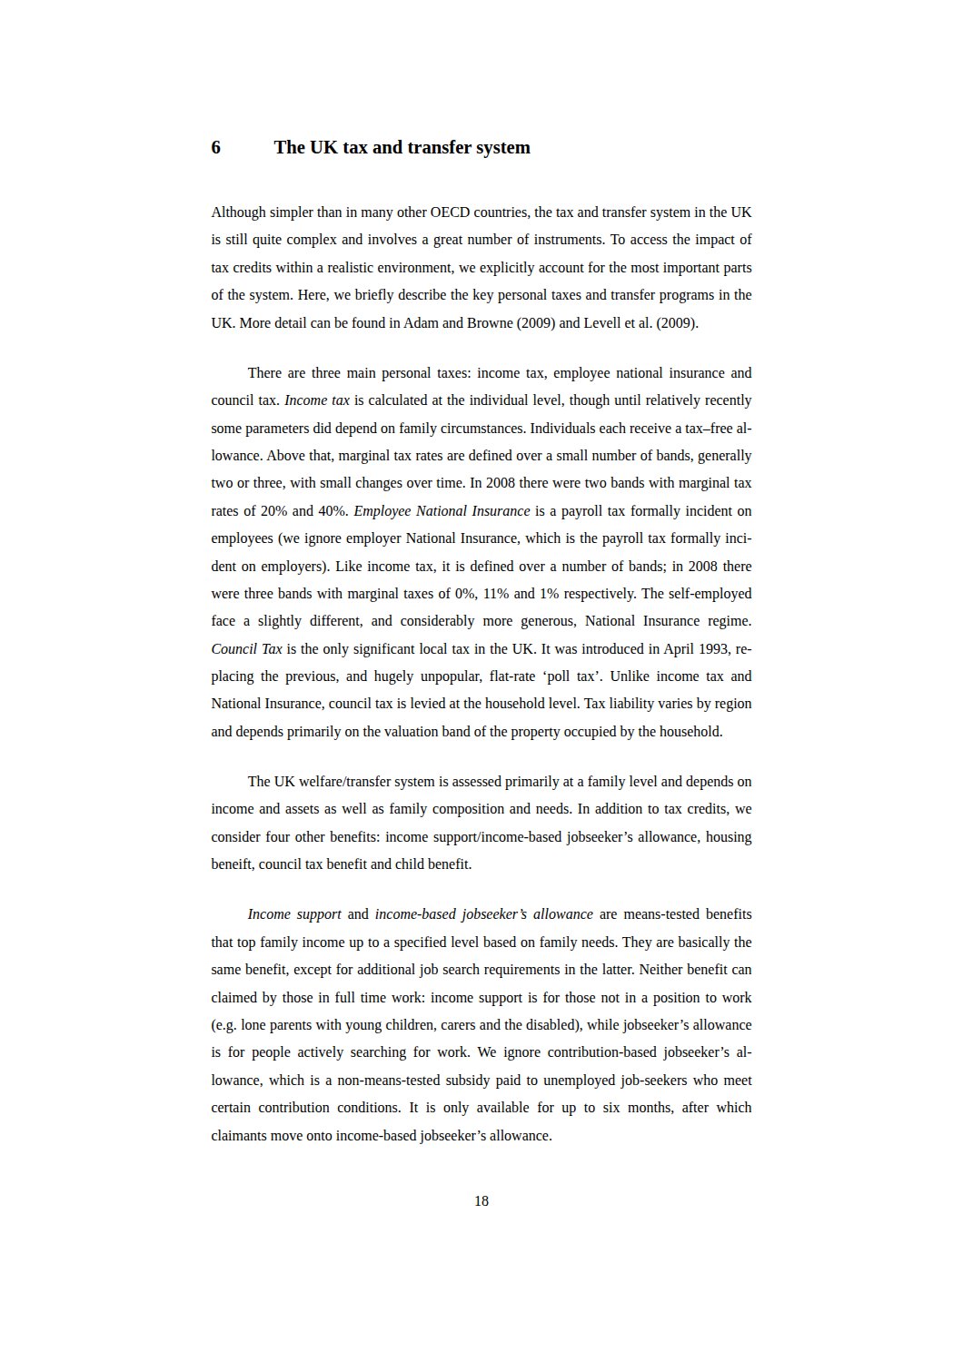6 The UK tax and transfer system
Although simpler than in many other OECD countries, the tax and transfer system in the UK is still quite complex and involves a great number of instruments. To access the impact of tax credits within a realistic environment, we explicitly account for the most important parts of the system. Here, we briefly describe the key personal taxes and transfer programs in the UK. More detail can be found in Adam and Browne (2009) and Levell et al. (2009).
There are three main personal taxes: income tax, employee national insurance and council tax. Income tax is calculated at the individual level, though until relatively recently some parameters did depend on family circumstances. Individuals each receive a tax–free allowance. Above that, marginal tax rates are defined over a small number of bands, generally two or three, with small changes over time. In 2008 there were two bands with marginal tax rates of 20% and 40%. Employee National Insurance is a payroll tax formally incident on employees (we ignore employer National Insurance, which is the payroll tax formally incident on employers). Like income tax, it is defined over a number of bands; in 2008 there were three bands with marginal taxes of 0%, 11% and 1% respectively. The self-employed face a slightly different, and considerably more generous, National Insurance regime. Council Tax is the only significant local tax in the UK. It was introduced in April 1993, replacing the previous, and hugely unpopular, flat-rate ‘poll tax’. Unlike income tax and National Insurance, council tax is levied at the household level. Tax liability varies by region and depends primarily on the valuation band of the property occupied by the household.
The UK welfare/transfer system is assessed primarily at a family level and depends on income and assets as well as family composition and needs. In addition to tax credits, we consider four other benefits: income support/income-based jobseeker’s allowance, housing beneift, council tax benefit and child benefit.
Income support and income-based jobseeker’s allowance are means-tested benefits that top family income up to a specified level based on family needs. They are basically the same benefit, except for additional job search requirements in the latter. Neither benefit can claimed by those in full time work: income support is for those not in a position to work (e.g. lone parents with young children, carers and the disabled), while jobseeker’s allowance is for people actively searching for work. We ignore contribution-based jobseeker’s allowance, which is a non-means-tested subsidy paid to unemployed job-seekers who meet certain contribution conditions. It is only available for up to six months, after which claimants move onto income-based jobseeker’s allowance.
18